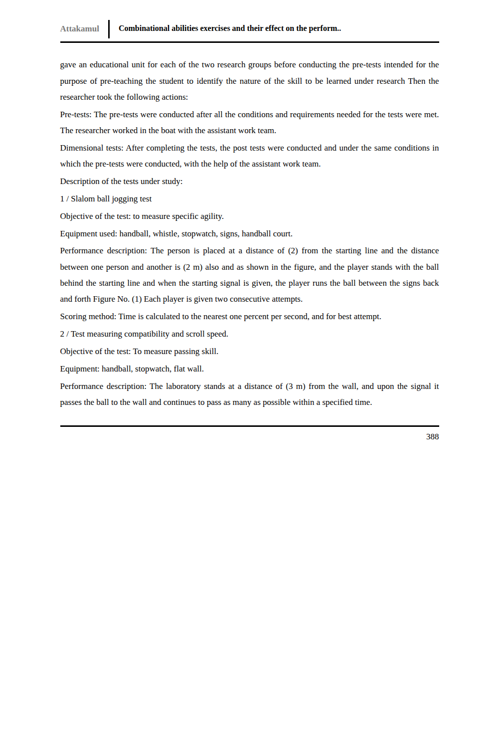Attakamul
Combinational abilities exercises and their effect on the perform..
gave an educational unit for each of the two research groups before conducting the pre-tests intended for the purpose of pre-teaching the student to identify the nature of the skill to be learned under research Then the researcher took the following actions:
Pre-tests: The pre-tests were conducted after all the conditions and requirements needed for the tests were met. The researcher worked in the boat with the assistant work team.
Dimensional tests: After completing the tests, the post tests were conducted and under the same conditions in which the pre-tests were conducted, with the help of the assistant work team.
Description of the tests under study:
1 / Slalom ball jogging test
Objective of the test: to measure specific agility.
Equipment used: handball, whistle, stopwatch, signs, handball court.
Performance description: The person is placed at a distance of (2) from the starting line and the distance between one person and another is (2 m) also and as shown in the figure, and the player stands with the ball behind the starting line and when the starting signal is given, the player runs the ball between the signs back and forth Figure No. (1) Each player is given two consecutive attempts.
Scoring method: Time is calculated to the nearest one percent per second, and for best attempt.
2 / Test measuring compatibility and scroll speed.
Objective of the test: To measure passing skill.
Equipment: handball, stopwatch, flat wall.
Performance description: The laboratory stands at a distance of (3 m) from the wall, and upon the signal it passes the ball to the wall and continues to pass as many as possible within a specified time.
388